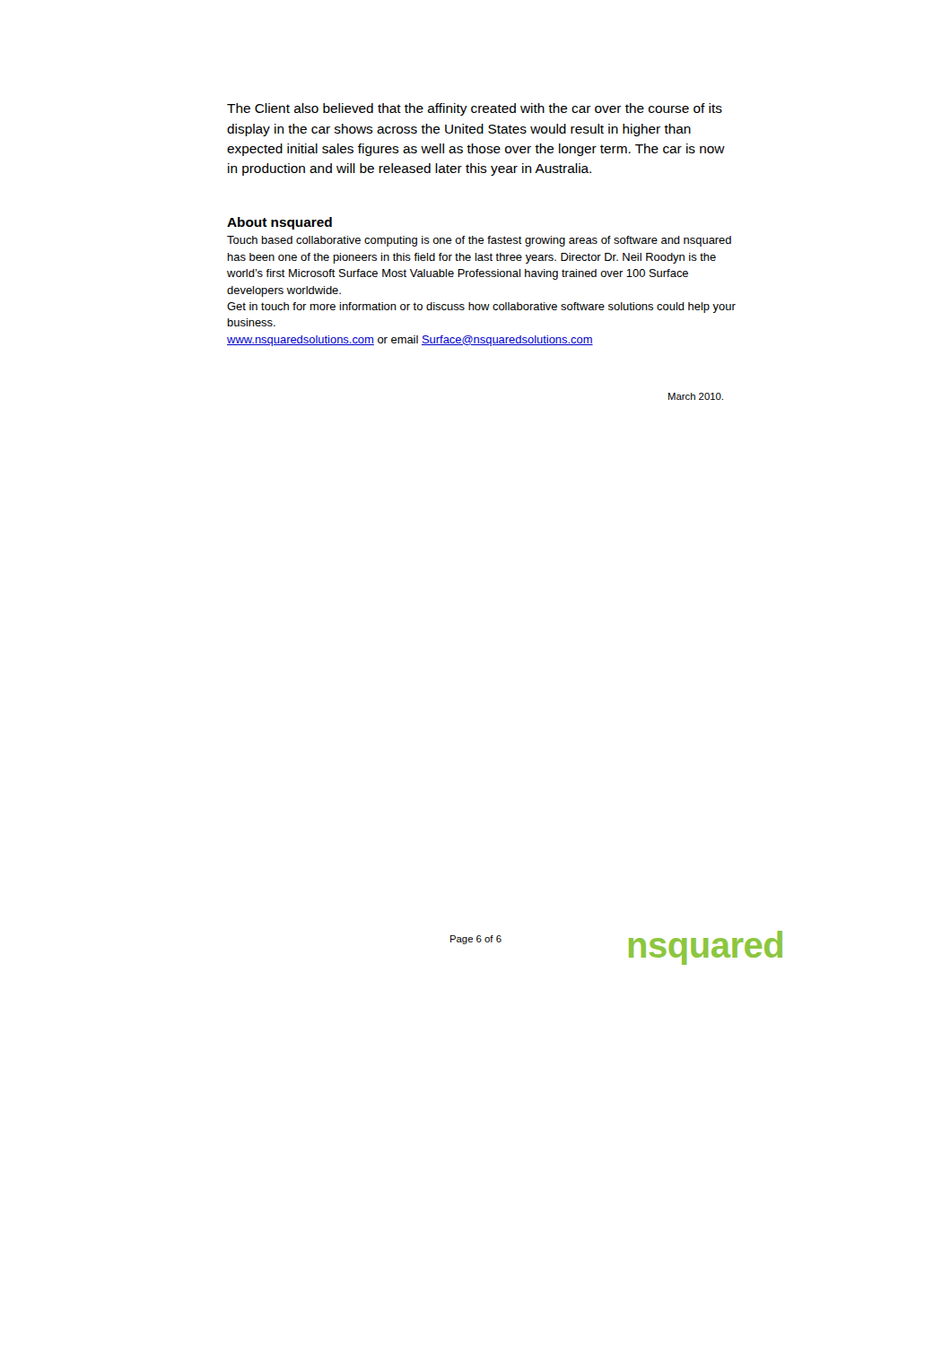The Client also believed that the affinity created with the car over the course of its display in the car shows across the United States would result in higher than expected initial sales figures as well as those over the longer term. The car is now in production and will be released later this year in Australia.
About nsquared
Touch based collaborative computing is one of the fastest growing areas of software and nsquared has been one of the pioneers in this field for the last three years. Director Dr. Neil Roodyn is the world’s first Microsoft Surface Most Valuable Professional having trained over 100 Surface developers worldwide.
Get in touch for more information or to discuss how collaborative software solutions could help your business.
www.nsquaredsolutions.com or email Surface@nsquaredsolutions.com
March 2010.
Page 6 of 6
nsquared